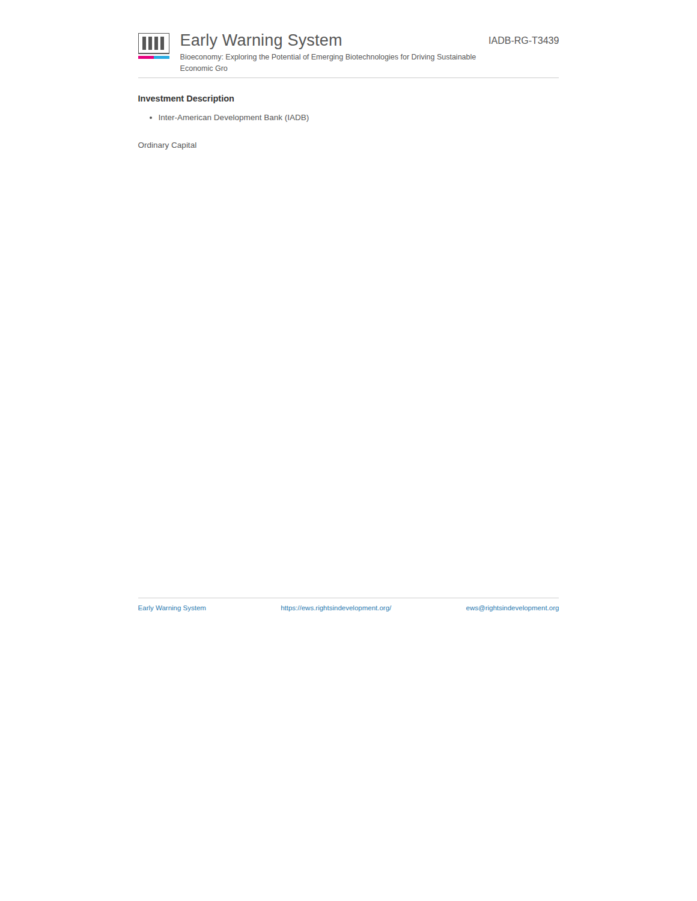Early Warning System
Bioeconomy: Exploring the Potential of Emerging Biotechnologies for Driving Sustainable Economic Gro
IADB-RG-T3439
Investment Description
Inter-American Development Bank (IADB)
Ordinary Capital
Early Warning System
https://ews.rightsindevelopment.org/
ews@rightsindevelopment.org